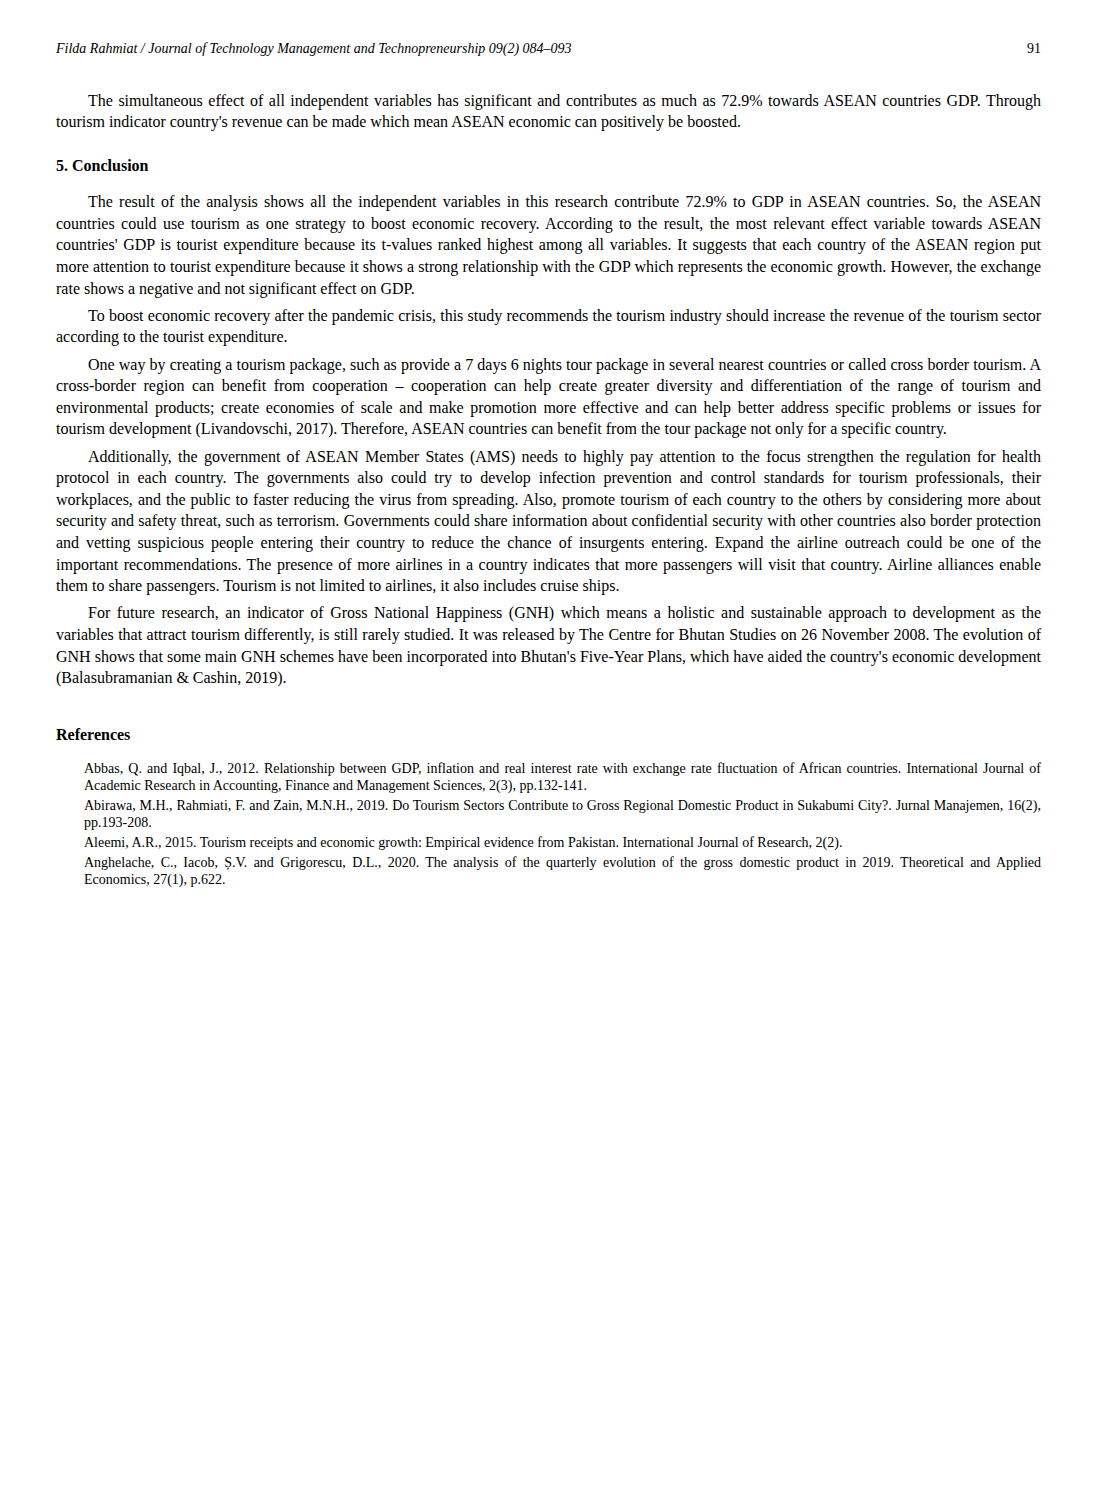Filda Rahmiat / Journal of Technology Management and Technopreneurship 09(2) 084–093 91
The simultaneous effect of all independent variables has significant and contributes as much as 72.9% towards ASEAN countries GDP. Through tourism indicator country's revenue can be made which mean ASEAN economic can positively be boosted.
5. Conclusion
The result of the analysis shows all the independent variables in this research contribute 72.9% to GDP in ASEAN countries. So, the ASEAN countries could use tourism as one strategy to boost economic recovery. According to the result, the most relevant effect variable towards ASEAN countries' GDP is tourist expenditure because its t-values ranked highest among all variables. It suggests that each country of the ASEAN region put more attention to tourist expenditure because it shows a strong relationship with the GDP which represents the economic growth. However, the exchange rate shows a negative and not significant effect on GDP.
To boost economic recovery after the pandemic crisis, this study recommends the tourism industry should increase the revenue of the tourism sector according to the tourist expenditure.
One way by creating a tourism package, such as provide a 7 days 6 nights tour package in several nearest countries or called cross border tourism. A cross-border region can benefit from cooperation – cooperation can help create greater diversity and differentiation of the range of tourism and environmental products; create economies of scale and make promotion more effective and can help better address specific problems or issues for tourism development (Livandovschi, 2017). Therefore, ASEAN countries can benefit from the tour package not only for a specific country.
Additionally, the government of ASEAN Member States (AMS) needs to highly pay attention to the focus strengthen the regulation for health protocol in each country. The governments also could try to develop infection prevention and control standards for tourism professionals, their workplaces, and the public to faster reducing the virus from spreading. Also, promote tourism of each country to the others by considering more about security and safety threat, such as terrorism. Governments could share information about confidential security with other countries also border protection and vetting suspicious people entering their country to reduce the chance of insurgents entering. Expand the airline outreach could be one of the important recommendations. The presence of more airlines in a country indicates that more passengers will visit that country. Airline alliances enable them to share passengers. Tourism is not limited to airlines, it also includes cruise ships.
For future research, an indicator of Gross National Happiness (GNH) which means a holistic and sustainable approach to development as the variables that attract tourism differently, is still rarely studied. It was released by The Centre for Bhutan Studies on 26 November 2008. The evolution of GNH shows that some main GNH schemes have been incorporated into Bhutan's Five-Year Plans, which have aided the country's economic development (Balasubramanian & Cashin, 2019).
References
Abbas, Q. and Iqbal, J., 2012. Relationship between GDP, inflation and real interest rate with exchange rate fluctuation of African countries. International Journal of Academic Research in Accounting, Finance and Management Sciences, 2(3), pp.132-141.
Abirawa, M.H., Rahmiati, F. and Zain, M.N.H., 2019. Do Tourism Sectors Contribute to Gross Regional Domestic Product in Sukabumi City?. Jurnal Manajemen, 16(2), pp.193-208.
Aleemi, A.R., 2015. Tourism receipts and economic growth: Empirical evidence from Pakistan. International Journal of Research, 2(2).
Anghelache, C., Iacob, Ș.V. and Grigorescu, D.L., 2020. The analysis of the quarterly evolution of the gross domestic product in 2019. Theoretical and Applied Economics, 27(1), p.622.